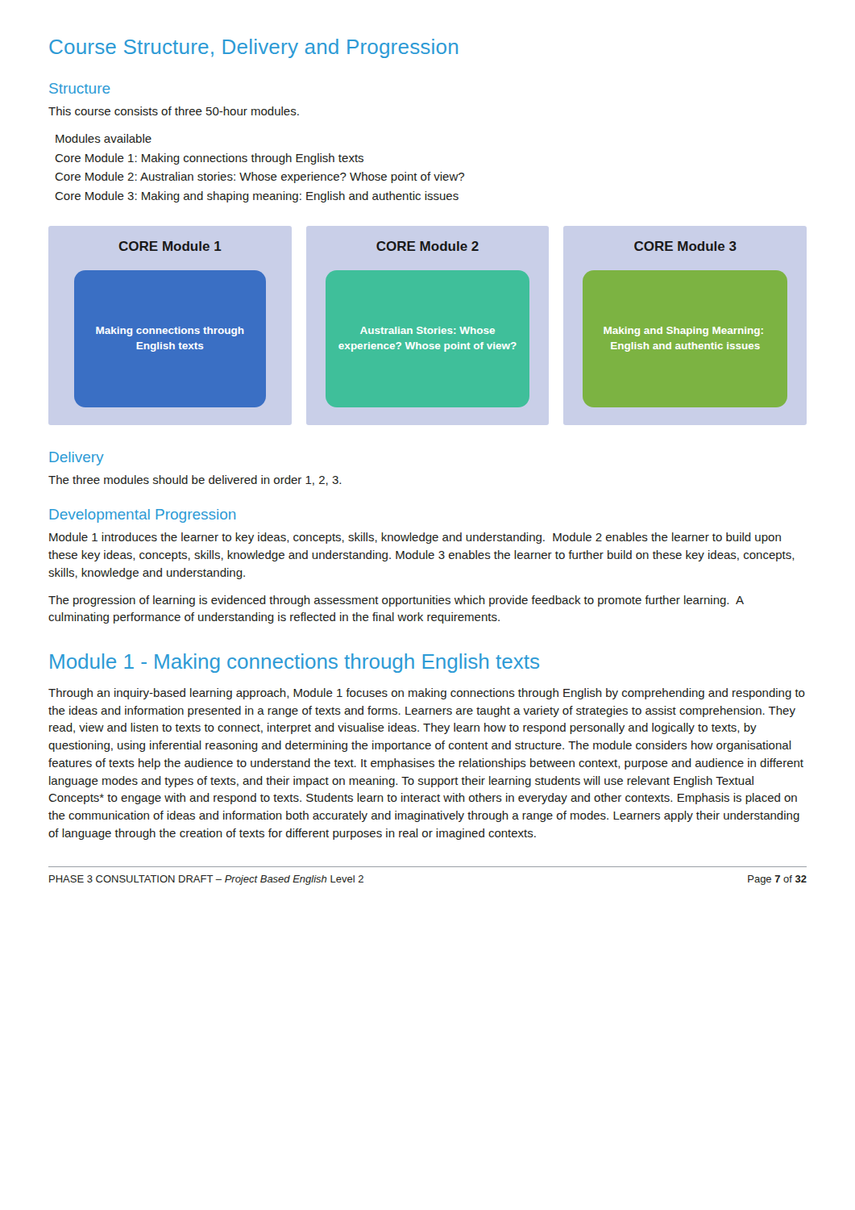Course Structure, Delivery and Progression
Structure
This course consists of three 50-hour modules.
Modules available
Core Module 1: Making connections through English texts
Core Module 2: Australian stories: Whose experience? Whose point of view?
Core Module 3: Making and shaping meaning: English and authentic issues
CORE Module 1
Making connections through English texts
CORE Module 2
Australian Stories: Whose experience? Whose point of view?
CORE Module 3
Making and Shaping Mearning: English and authentic issues
Delivery
The three modules should be delivered in order 1, 2, 3.
Developmental Progression
Module 1 introduces the learner to key ideas, concepts, skills, knowledge and understanding. Module 2 enables the learner to build upon these key ideas, concepts, skills, knowledge and understanding. Module 3 enables the learner to further build on these key ideas, concepts, skills, knowledge and understanding.
The progression of learning is evidenced through assessment opportunities which provide feedback to promote further learning. A culminating performance of understanding is reflected in the final work requirements.
Module 1 - Making connections through English texts
Through an inquiry-based learning approach, Module 1 focuses on making connections through English by comprehending and responding to the ideas and information presented in a range of texts and forms. Learners are taught a variety of strategies to assist comprehension. They read, view and listen to texts to connect, interpret and visualise ideas. They learn how to respond personally and logically to texts, by questioning, using inferential reasoning and determining the importance of content and structure. The module considers how organisational features of texts help the audience to understand the text. It emphasises the relationships between context, purpose and audience in different language modes and types of texts, and their impact on meaning. To support their learning students will use relevant English Textual Concepts* to engage with and respond to texts. Students learn to interact with others in everyday and other contexts. Emphasis is placed on the communication of ideas and information both accurately and imaginatively through a range of modes. Learners apply their understanding of language through the creation of texts for different purposes in real or imagined contexts.
PHASE 3 CONSULTATION DRAFT – Project Based English Level 2
Page 7 of 32